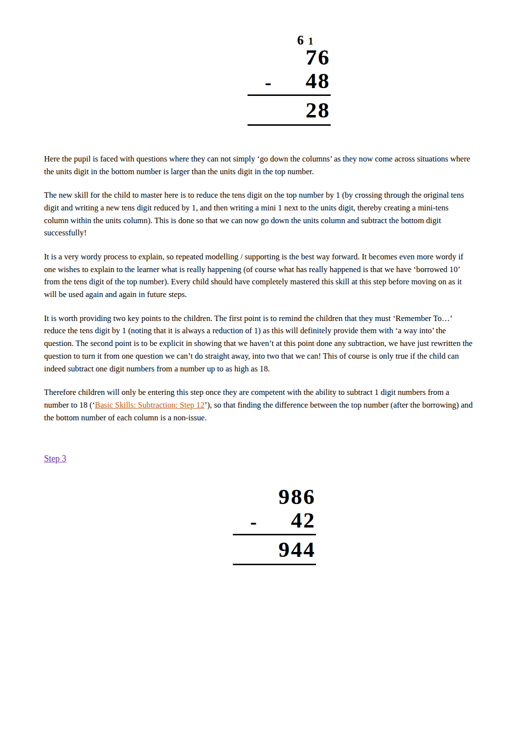6 1
76
- 48
28
Here the pupil is faced with questions where they can not simply ‘go down the columns’ as they now come across situations where the units digit in the bottom number is larger than the units digit in the top number.
The new skill for the child to master here is to reduce the tens digit on the top number by 1 (by crossing through the original tens digit and writing a new tens digit reduced by 1, and then writing a mini 1 next to the units digit, thereby creating a mini-tens column within the units column). This is done so that we can now go down the units column and subtract the bottom digit successfully!
It is a very wordy process to explain, so repeated modelling / supporting is the best way forward. It becomes even more wordy if one wishes to explain to the learner what is really happening (of course what has really happened is that we have ‘borrowed 10’ from the tens digit of the top number). Every child should have completely mastered this skill at this step before moving on as it will be used again and again in future steps.
It is worth providing two key points to the children. The first point is to remind the children that they must ‘Remember To…’ reduce the tens digit by 1 (noting that it is always a reduction of 1) as this will definitely provide them with ‘a way into’ the question. The second point is to be explicit in showing that we haven’t at this point done any subtraction, we have just rewritten the question to turn it from one question we can’t do straight away, into two that we can! This of course is only true if the child can indeed subtract one digit numbers from a number up to as high as 18.
Therefore children will only be entering this step once they are competent with the ability to subtract 1 digit numbers from a number to 18 (‘Basic Skills: Subtraction: Step 12’), so that finding the difference between the top number (after the borrowing) and the bottom number of each column is a non-issue.
Step 3
986
- 42
944